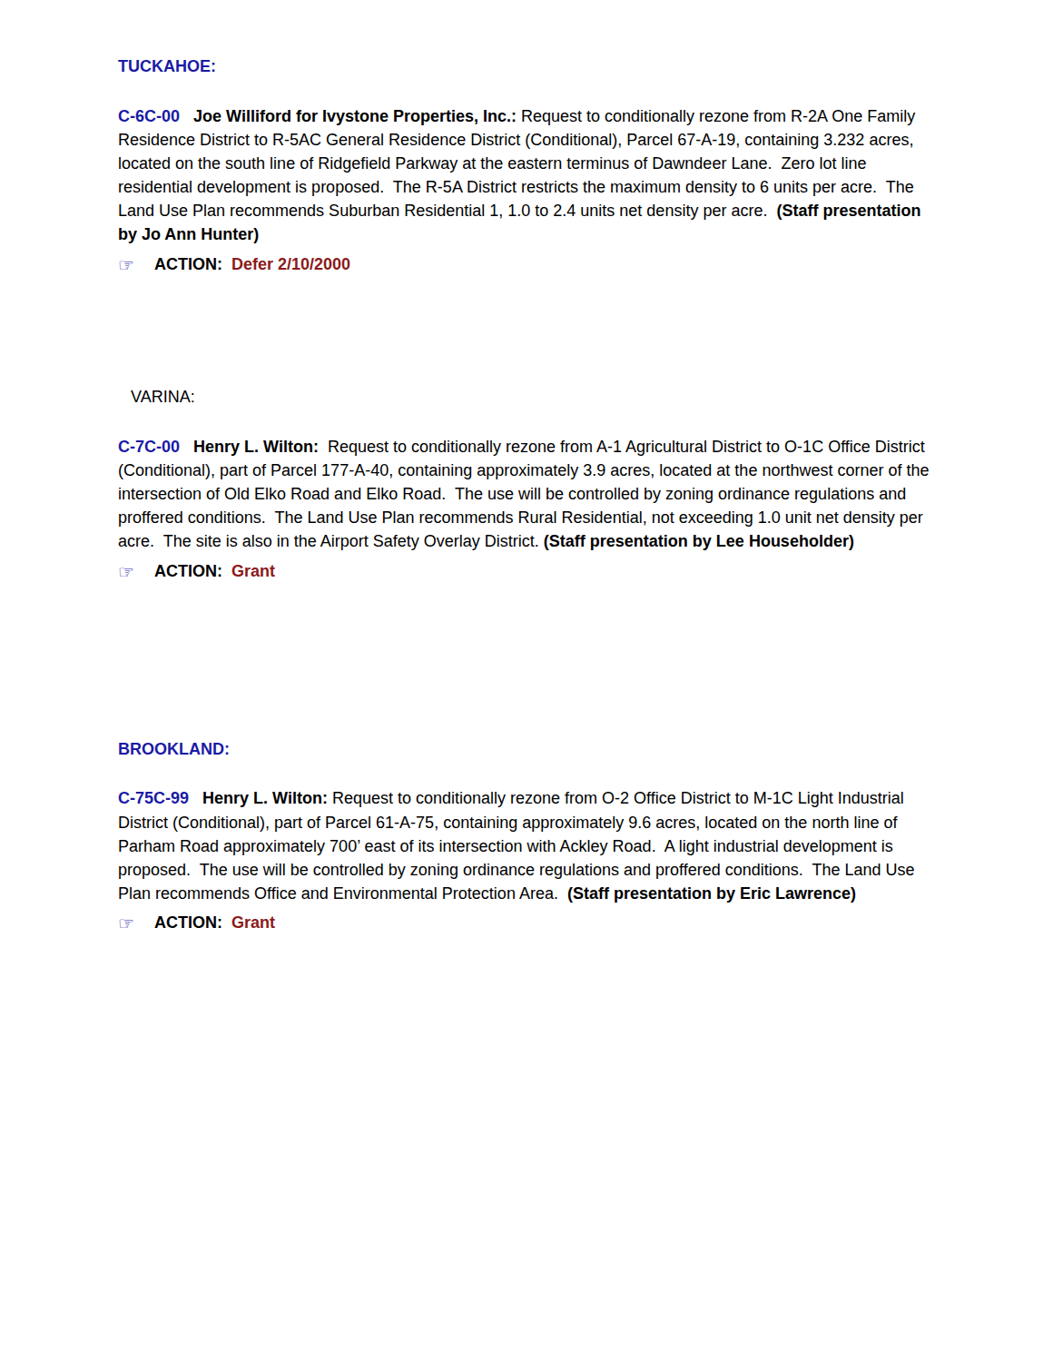TUCKAHOE:
C-6C-00 Joe Williford for Ivystone Properties, Inc.: Request to conditionally rezone from R-2A One Family Residence District to R-5AC General Residence District (Conditional), Parcel 67-A-19, containing 3.232 acres, located on the south line of Ridgefield Parkway at the eastern terminus of Dawndeer Lane. Zero lot line residential development is proposed. The R-5A District restricts the maximum density to 6 units per acre. The Land Use Plan recommends Suburban Residential 1, 1.0 to 2.4 units net density per acre. (Staff presentation by Jo Ann Hunter)
☞ ACTION: Defer 2/10/2000
VARINA:
C-7C-00 Henry L. Wilton: Request to conditionally rezone from A-1 Agricultural District to O-1C Office District (Conditional), part of Parcel 177-A-40, containing approximately 3.9 acres, located at the northwest corner of the intersection of Old Elko Road and Elko Road. The use will be controlled by zoning ordinance regulations and proffered conditions. The Land Use Plan recommends Rural Residential, not exceeding 1.0 unit net density per acre. The site is also in the Airport Safety Overlay District. (Staff presentation by Lee Householder)
☞ ACTION: Grant
BROOKLAND:
C-75C-99 Henry L. Wilton: Request to conditionally rezone from O-2 Office District to M-1C Light Industrial District (Conditional), part of Parcel 61-A-75, containing approximately 9.6 acres, located on the north line of Parham Road approximately 700’ east of its intersection with Ackley Road. A light industrial development is proposed. The use will be controlled by zoning ordinance regulations and proffered conditions. The Land Use Plan recommends Office and Environmental Protection Area. (Staff presentation by Eric Lawrence)
☞ ACTION: Grant